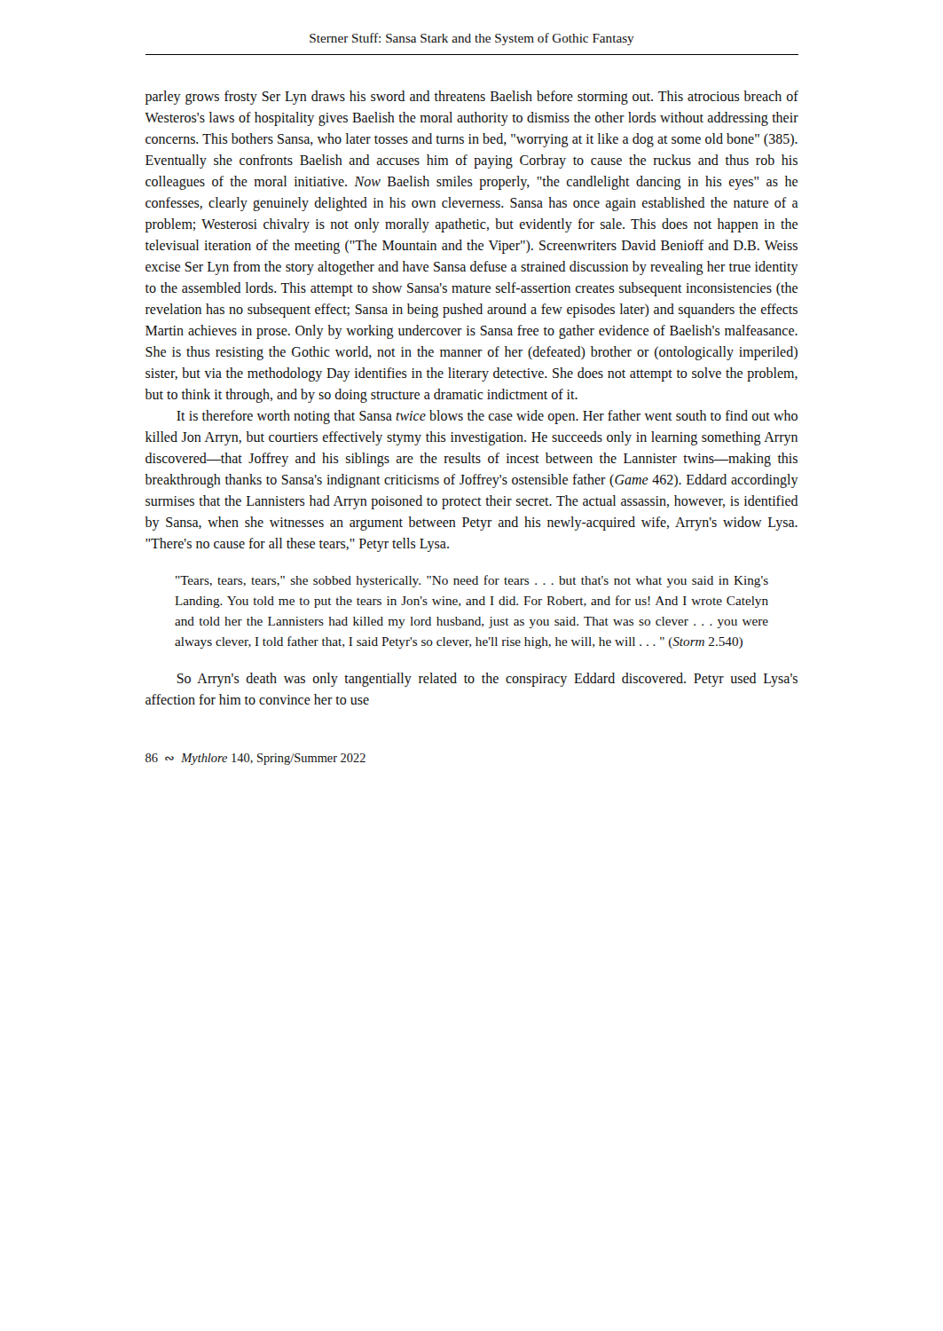Sterner Stuff: Sansa Stark and the System of Gothic Fantasy
parley grows frosty Ser Lyn draws his sword and threatens Baelish before storming out. This atrocious breach of Westeros's laws of hospitality gives Baelish the moral authority to dismiss the other lords without addressing their concerns. This bothers Sansa, who later tosses and turns in bed, "worrying at it like a dog at some old bone" (385). Eventually she confronts Baelish and accuses him of paying Corbray to cause the ruckus and thus rob his colleagues of the moral initiative. Now Baelish smiles properly, "the candlelight dancing in his eyes" as he confesses, clearly genuinely delighted in his own cleverness. Sansa has once again established the nature of a problem; Westerosi chivalry is not only morally apathetic, but evidently for sale. This does not happen in the televisual iteration of the meeting ("The Mountain and the Viper"). Screenwriters David Benioff and D.B. Weiss excise Ser Lyn from the story altogether and have Sansa defuse a strained discussion by revealing her true identity to the assembled lords. This attempt to show Sansa's mature self-assertion creates subsequent inconsistencies (the revelation has no subsequent effect; Sansa in being pushed around a few episodes later) and squanders the effects Martin achieves in prose. Only by working undercover is Sansa free to gather evidence of Baelish's malfeasance. She is thus resisting the Gothic world, not in the manner of her (defeated) brother or (ontologically imperiled) sister, but via the methodology Day identifies in the literary detective. She does not attempt to solve the problem, but to think it through, and by so doing structure a dramatic indictment of it.
It is therefore worth noting that Sansa twice blows the case wide open. Her father went south to find out who killed Jon Arryn, but courtiers effectively stymy this investigation. He succeeds only in learning something Arryn discovered—that Joffrey and his siblings are the results of incest between the Lannister twins—making this breakthrough thanks to Sansa's indignant criticisms of Joffrey's ostensible father (Game 462). Eddard accordingly surmises that the Lannisters had Arryn poisoned to protect their secret. The actual assassin, however, is identified by Sansa, when she witnesses an argument between Petyr and his newly-acquired wife, Arryn's widow Lysa. "There's no cause for all these tears," Petyr tells Lysa.
"Tears, tears, tears," she sobbed hysterically. "No need for tears . . . but that's not what you said in King's Landing. You told me to put the tears in Jon's wine, and I did. For Robert, and for us! And I wrote Catelyn and told her the Lannisters had killed my lord husband, just as you said. That was so clever . . . you were always clever, I told father that, I said Petyr's so clever, he'll rise high, he will, he will . . . " (Storm 2.540)
So Arryn's death was only tangentially related to the conspiracy Eddard discovered. Petyr used Lysa's affection for him to convince her to use
86 ∾ Mythlore 140, Spring/Summer 2022